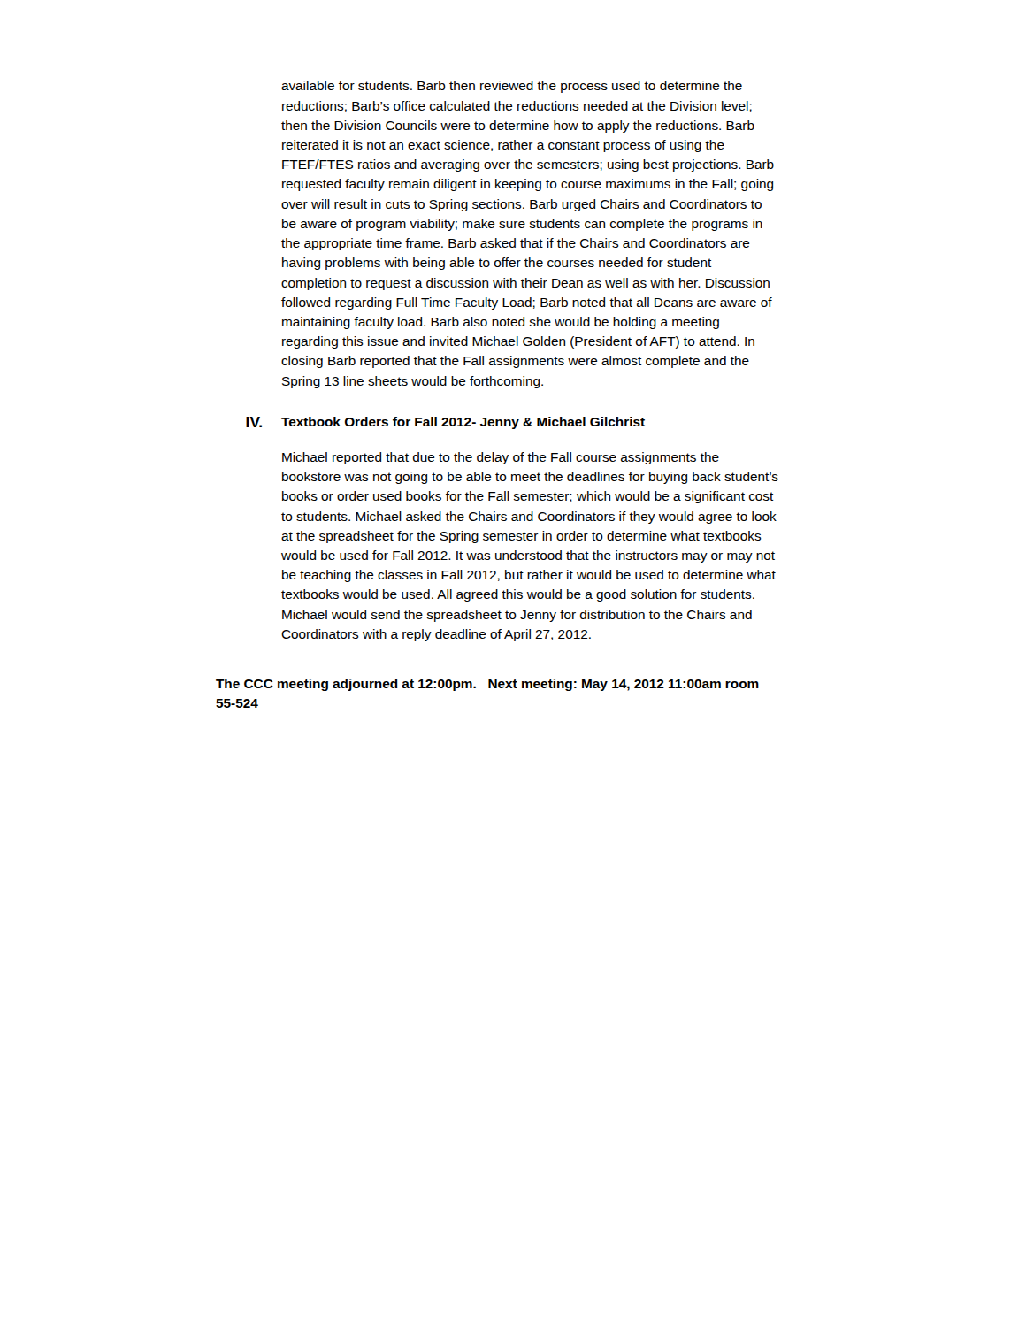available for students. Barb then reviewed the process used to determine the reductions; Barb’s office calculated the reductions needed at the Division level; then the Division Councils were to determine how to apply the reductions. Barb reiterated it is not an exact science, rather a constant process of using the FTEF/FTES ratios and averaging over the semesters; using best projections. Barb requested faculty remain diligent in keeping to course maximums in the Fall; going over will result in cuts to Spring sections. Barb urged Chairs and Coordinators to be aware of program viability; make sure students can complete the programs in the appropriate time frame. Barb asked that if the Chairs and Coordinators are having problems with being able to offer the courses needed for student completion to request a discussion with their Dean as well as with her. Discussion followed regarding Full Time Faculty Load; Barb noted that all Deans are aware of maintaining faculty load. Barb also noted she would be holding a meeting regarding this issue and invited Michael Golden (President of AFT) to attend. In closing Barb reported that the Fall assignments were almost complete and the Spring 13 line sheets would be forthcoming.
IV.
Textbook Orders for Fall 2012- Jenny & Michael Gilchrist
Michael reported that due to the delay of the Fall course assignments the bookstore was not going to be able to meet the deadlines for buying back student’s books or order used books for the Fall semester; which would be a significant cost to students. Michael asked the Chairs and Coordinators if they would agree to look at the spreadsheet for the Spring semester in order to determine what textbooks would be used for Fall 2012. It was understood that the instructors may or may not be teaching the classes in Fall 2012, but rather it would be used to determine what textbooks would be used. All agreed this would be a good solution for students. Michael would send the spreadsheet to Jenny for distribution to the Chairs and Coordinators with a reply deadline of April 27, 2012.
The CCC meeting adjourned at 12:00pm. Next meeting: May 14, 2012 11:00am room 55-524